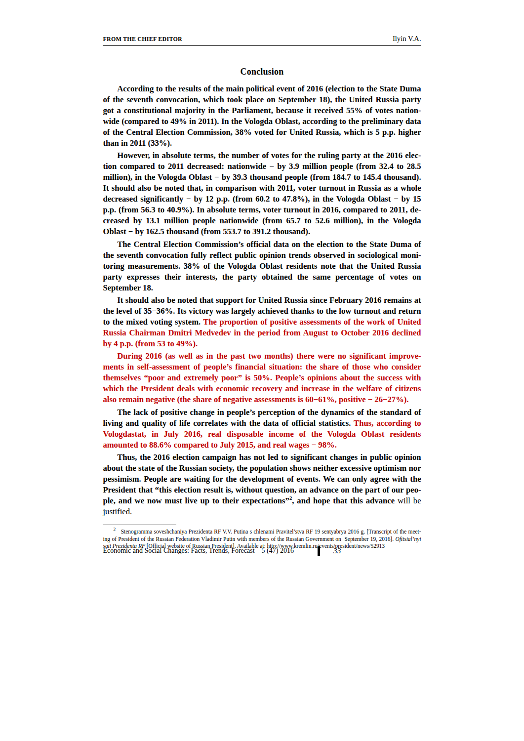From the Chief Editor Ilyin V.A.
Conclusion
According to the results of the main political event of 2016 (election to the State Duma of the seventh convocation, which took place on September 18), the United Russia party got a constitutional majority in the Parliament, because it received 55% of votes nationwide (compared to 49% in 2011). In the Vologda Oblast, according to the preliminary data of the Central Election Commission, 38% voted for United Russia, which is 5 p.p. higher than in 2011 (33%).
However, in absolute terms, the number of votes for the ruling party at the 2016 election compared to 2011 decreased: nationwide − by 3.9 million people (from 32.4 to 28.5 million), in the Vologda Oblast − by 39.3 thousand people (from 184.7 to 145.4 thousand). It should also be noted that, in comparison with 2011, voter turnout in Russia as a whole decreased significantly − by 12 p.p. (from 60.2 to 47.8%), in the Vologda Oblast − by 15 p.p. (from 56.3 to 40.9%). In absolute terms, voter turnout in 2016, compared to 2011, decreased by 13.1 million people nationwide (from 65.7 to 52.6 million), in the Vologda Oblast − by 162.5 thousand (from 553.7 to 391.2 thousand).
The Central Election Commission’s official data on the election to the State Duma of the seventh convocation fully reflect public opinion trends observed in sociological monitoring measurements. 38% of the Vologda Oblast residents note that the United Russia party expresses their interests, the party obtained the same percentage of votes on September 18.
It should also be noted that support for United Russia since February 2016 remains at the level of 35−36%. Its victory was largely achieved thanks to the low turnout and return to the mixed voting system. The proportion of positive assessments of the work of United Russia Chairman Dmitri Medvedev in the period from August to October 2016 declined by 4 p.p. (from 53 to 49%).
During 2016 (as well as in the past two months) there were no significant improvements in self-assessment of people’s financial situation: the share of those who consider themselves “poor and extremely poor” is 50%. People’s opinions about the success with which the President deals with economic recovery and increase in the welfare of citizens also remain negative (the share of negative assessments is 60−61%, positive − 26−27%).
The lack of positive change in people’s perception of the dynamics of the standard of living and quality of life correlates with the data of official statistics. Thus, according to Vologdastat, in July 2016, real disposable income of the Vologda Oblast residents amounted to 88.6% compared to July 2015, and real wages − 98%.
Thus, the 2016 election campaign has not led to significant changes in public opinion about the state of the Russian society, the population shows neither excessive optimism nor pessimism. People are waiting for the development of events. We can only agree with the President that “this election result is, without question, an advance on the part of our people, and we now must live up to their expectations”2, and hope that this advance will be justified.
2 Stenogramma soveshchaniya Prezidenta RF V.V. Putina s chlenami Pravitel’stva RF 19 sentyabrya 2016 g. [Transcript of the meeting of President of the Russian Federation Vladimir Putin with members of the Russian Government on September 19, 2016]. Ofitsial’nyi sait Prezidenta RF [Official website of Russian President]. Available at: http://www.kremlin.ru/events/president/news/52913
Economic and Social Changes: Facts, Trends, Forecast 5 (47) 2016 33